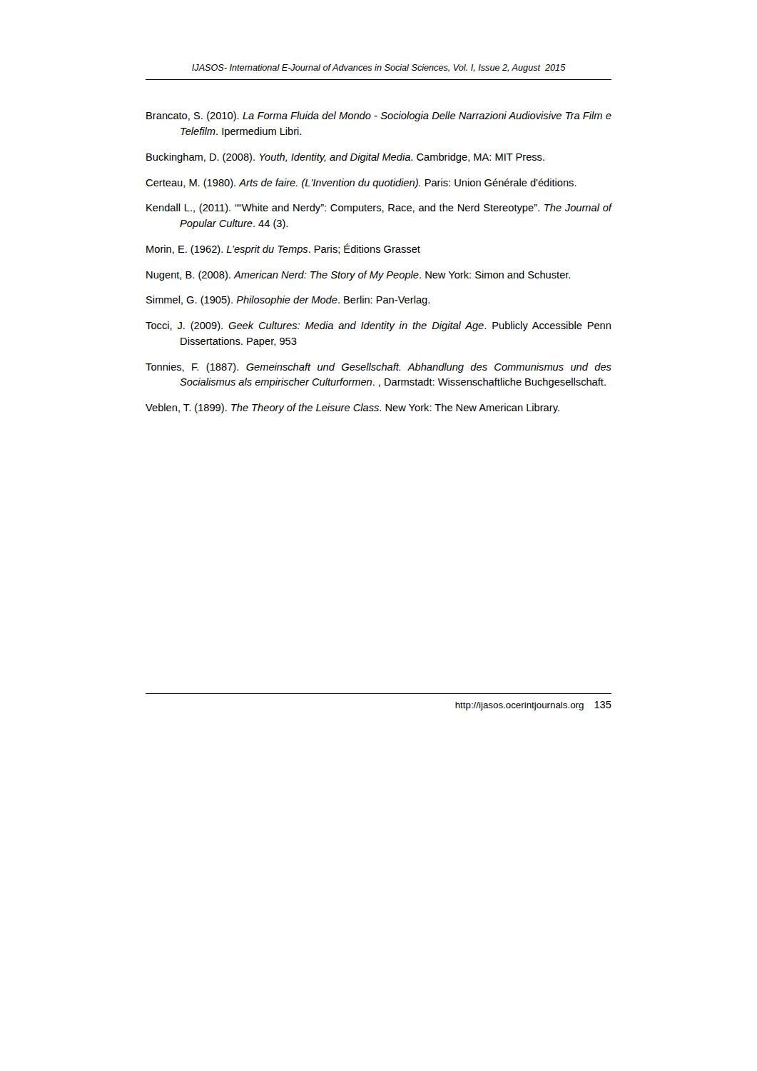IJASOS- International E-Journal of Advances in Social Sciences, Vol. I, Issue 2, August 2015
Brancato, S. (2010). La Forma Fluida del Mondo - Sociologia Delle Narrazioni Audiovisive Tra Film e Telefilm. Ipermedium Libri.
Buckingham, D. (2008). Youth, Identity, and Digital Media. Cambridge, MA: MIT Press.
Certeau, M. (1980). Arts de faire. (L'Invention du quotidien). Paris: Union Générale d'éditions.
Kendall L., (2011). ““White and Nerdy”: Computers, Race, and the Nerd Stereotype”. The Journal of Popular Culture. 44 (3).
Morin, E. (1962). L’esprit du Temps. Paris; Éditions Grasset
Nugent, B. (2008). American Nerd: The Story of My People. New York: Simon and Schuster.
Simmel, G. (1905). Philosophie der Mode. Berlin: Pan-Verlag.
Tocci, J. (2009). Geek Cultures: Media and Identity in the Digital Age. Publicly Accessible Penn Dissertations. Paper, 953
Tonnies, F. (1887). Gemeinschaft und Gesellschaft. Abhandlung des Communismus und des Socialismus als empirischer Culturformen. , Darmstadt: Wissenschaftliche Buchgesellschaft.
Veblen, T. (1899). The Theory of the Leisure Class. New York: The New American Library.
http://ijasos.ocerintjournals.org 135